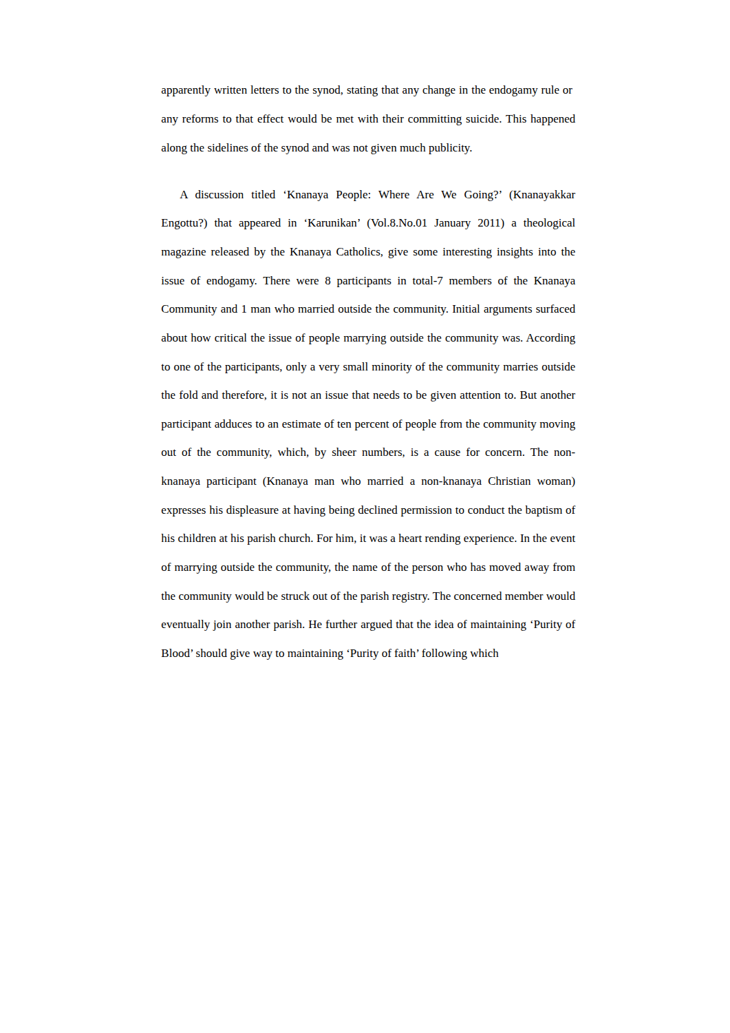apparently written letters to the synod, stating that any change in the endogamy rule or any reforms to that effect would be met with their committing suicide. This happened along the sidelines of the synod and was not given much publicity.
A discussion titled ‘Knanaya People: Where Are We Going?’ (Knanayakkar Engottu?) that appeared in ‘Karunikan’ (Vol.8.No.01 January 2011) a theological magazine released by the Knanaya Catholics, give some interesting insights into the issue of endogamy. There were 8 participants in total-7 members of the Knanaya Community and 1 man who married outside the community. Initial arguments surfaced about how critical the issue of people marrying outside the community was. According to one of the participants, only a very small minority of the community marries outside the fold and therefore, it is not an issue that needs to be given attention to. But another participant adduces to an estimate of ten percent of people from the community moving out of the community, which, by sheer numbers, is a cause for concern. The non-knanaya participant (Knanaya man who married a non-knanaya Christian woman) expresses his displeasure at having being declined permission to conduct the baptism of his children at his parish church. For him, it was a heart rending experience. In the event of marrying outside the community, the name of the person who has moved away from the community would be struck out of the parish registry. The concerned member would eventually join another parish. He further argued that the idea of maintaining ‘Purity of Blood’ should give way to maintaining ‘Purity of faith’ following which